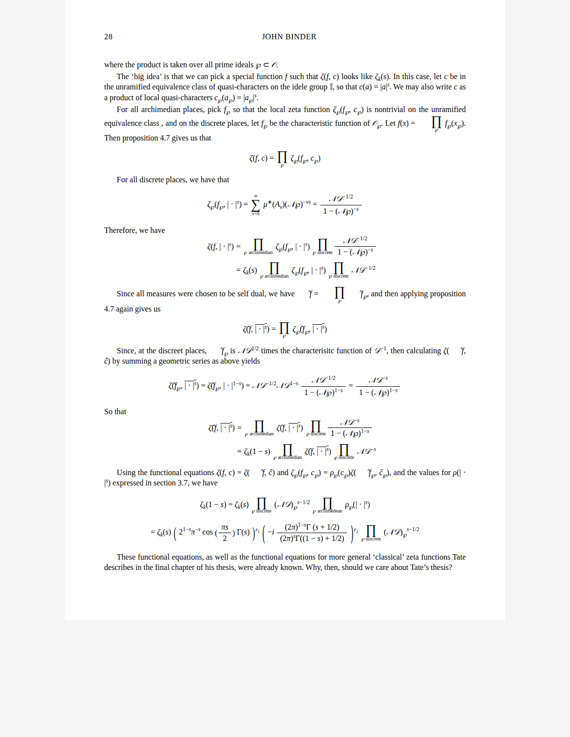28 JOHN BINDER
where the product is taken over all prime ideals ℘ ⊂ 𝒪.
The ‘big idea’ is that we can pick a special function f such that ζ(f, c) looks like ζk(s). In this case, let c be in the unramified equivalence class of quasi-characters on the idele group 𝕀, so that c(a) = |a|s. We may also write c as a product of local quasi-characters c℘(a℘) = |a℘|s.
For all archimedian places, pick f℘ so that the local zeta function ζ℘(f℘, c℘) is nontrivial on the unramified equivalence class , and on the discrete places, let f℘ be the characteristic function of 𝒪℘. Let f(x) = ∏℘ f℘(x℘). Then proposition 4.7 gives us that
ζ(f, c) = ∏℘ ζ℘(f℘, c℘)
For all discrete places, we have that
ζ℘(f℘, | · |s) = ∞∑v=0 μ∗(Av)(𝒩℘)−vs = 𝒩𝒟−1/21 − (𝒩℘)−s
Therefore, we have
ζ(f, | · |s) = ∏℘ archimedian ζ℘(f℘, | · |s) ∏℘ discrete 𝒩𝒟−1/21 − (𝒩℘)−s
= ζk(s) ∏℘ archimedian ζ℘(f℘, | · |s) ∏℘ discrete 𝒩𝒟−1/2
Since all measures were chosen to be self dual, we have ̂f = ∏℘ ̂f℘, and then applying proposition 4.7 again gives us
ζ(̂f, | · |s) = ∏℘ ζ℘(̂f℘, | · |s)
Since, at the discreet places, ̂f℘ is 𝒩𝒟1/2 times the characterisitc function of 𝒟−1, then calculating ζ(̂f, ĉ) by summing a geometric series as above yields
ζ(̂f℘, | · |s) = ζ(̂f℘, | · |1−s) = 𝒩𝒟−1/2𝒩𝒟1−s 𝒩𝒟−1/21 − (𝒩℘)1−s = 𝒩𝒟−s 1 − (𝒩℘)1−s
So that
ζ(̂f, | · |s) = ∏℘ archimedian ζ(̂f, | · |s) ∏℘ discrete 𝒩𝒟−s 1 − (𝒩℘)1−s
= ζk(1 − s) ∏℘ archimedian ζ(̂f, | · |s) ∏℘ discrete 𝒩𝒟−s
Using the functional equations ζ(f, c) = ζ(̂f, ĉ) and ζ℘(f℘, c℘) = ρ℘(c℘)ζ(̂f℘, ĉ℘), and the values for ρ(| · |s) expressed in section 3.7, we have
ζk(1 − s) = ζk(s) ∏℘ discrete (𝒩𝒟)℘s−1/2 ∏℘ archimedean ρ℘(| · |s)
= ζk(s) ( 21−sπ−s cos (πs 2) Γ(s) )r1 ( −i (2π)1−sΓ (s + 1/2)(2π)sΓ((1 − s) + 1/2) )r2 ∏℘ discrete (𝒩𝒟)℘s−1/2
These functional equations, as well as the functional equations for more general ‘classical’ zeta functions Tate describes in the final chapter of his thesis, were already known. Why, then, should we care about Tate’s thesis?